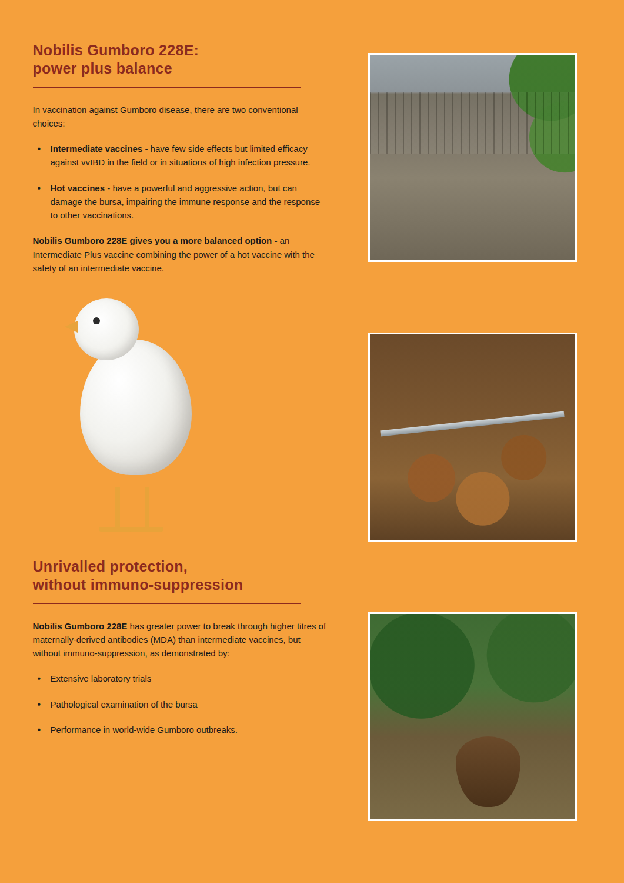Nobilis Gumboro 228E:
power plus balance
In vaccination against Gumboro disease, there are two conventional choices:
Intermediate vaccines - have few side effects but limited efficacy against vvIBD in the field or in situations of high infection pressure.
Hot vaccines - have a powerful and aggressive action, but can damage the bursa, impairing the immune response and the response to other vaccinations.
Nobilis Gumboro 228E gives you a more balanced option - an Intermediate Plus vaccine combining the power of a hot vaccine with the safety of an intermediate vaccine.
Unrivalled protection,
without immuno-suppression
Nobilis Gumboro 228E has greater power to break through higher titres of maternally-derived antibodies (MDA) than intermediate vaccines, but without immuno-suppression, as demonstrated by:
Extensive laboratory trials
Pathological examination of the bursa
Performance in world-wide Gumboro outbreaks.